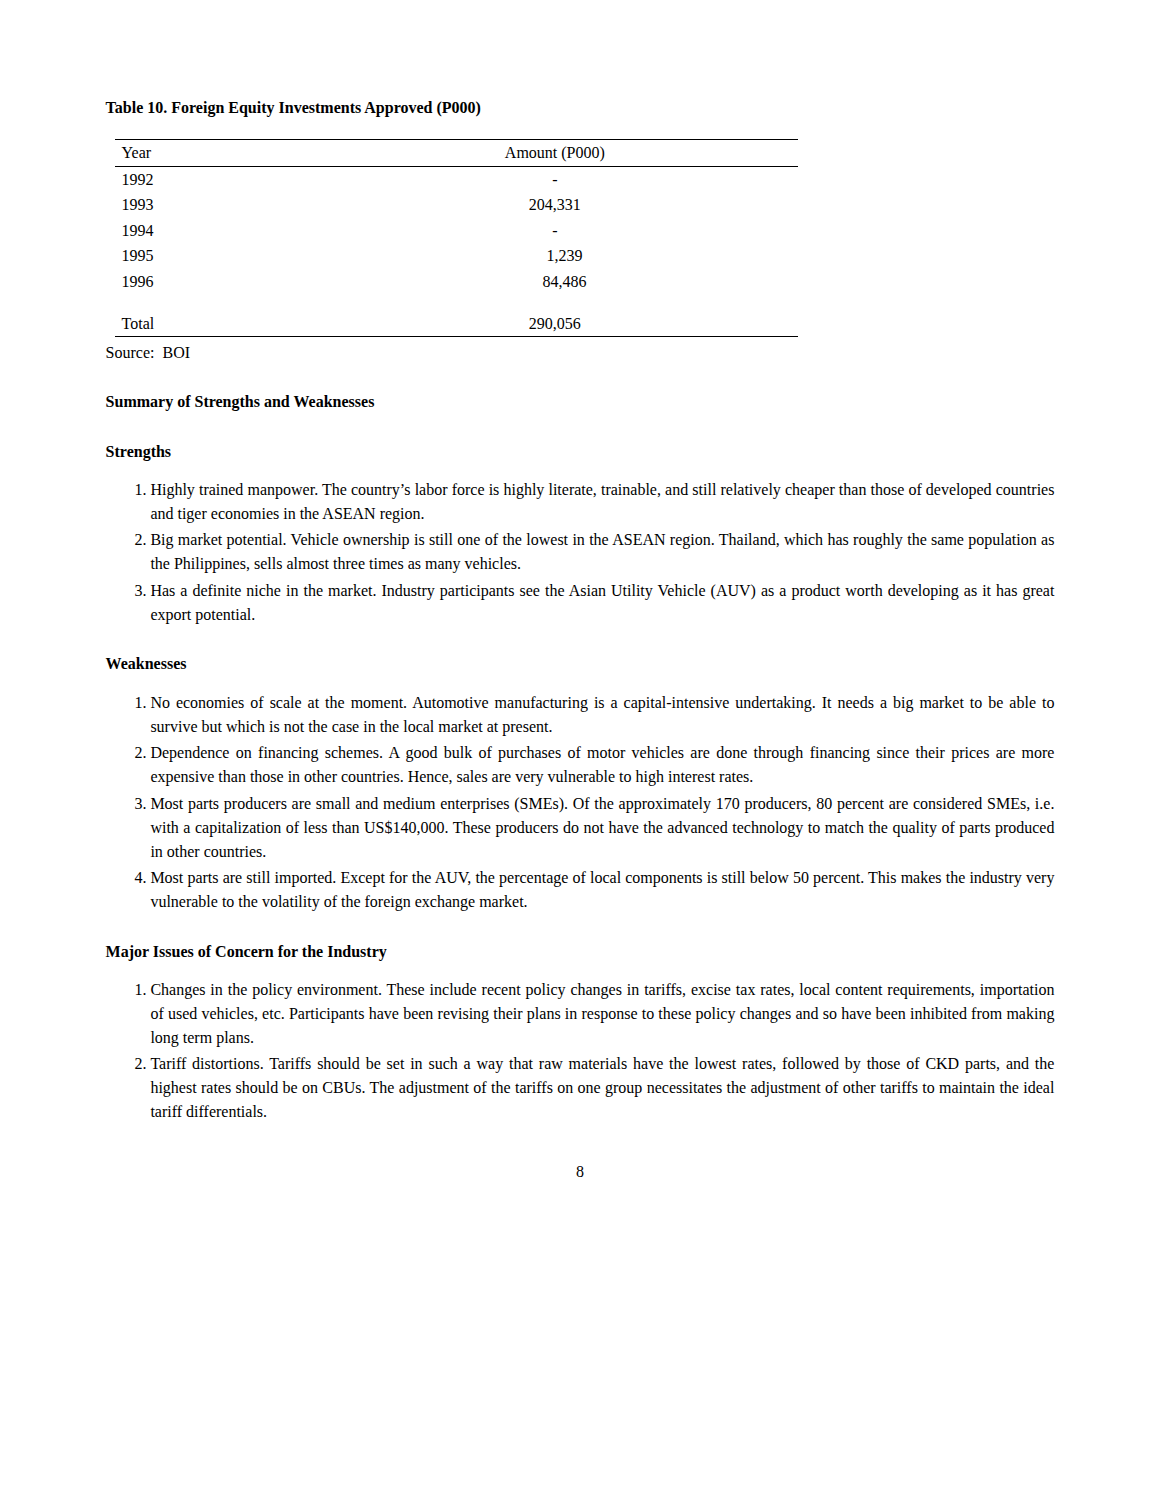Table 10. Foreign Equity Investments Approved (P000)
| Year | Amount (P000) |
| --- | --- |
| 1992 | - |
| 1993 | 204,331 |
| 1994 | - |
| 1995 | 1,239 |
| 1996 | 84,486 |
| Total | 290,056 |
Source: BOI
Summary of Strengths and Weaknesses
Strengths
Highly trained manpower. The country’s labor force is highly literate, trainable, and still relatively cheaper than those of developed countries and tiger economies in the ASEAN region.
Big market potential. Vehicle ownership is still one of the lowest in the ASEAN region. Thailand, which has roughly the same population as the Philippines, sells almost three times as many vehicles.
Has a definite niche in the market. Industry participants see the Asian Utility Vehicle (AUV) as a product worth developing as it has great export potential.
Weaknesses
No economies of scale at the moment. Automotive manufacturing is a capital-intensive undertaking. It needs a big market to be able to survive but which is not the case in the local market at present.
Dependence on financing schemes. A good bulk of purchases of motor vehicles are done through financing since their prices are more expensive than those in other countries. Hence, sales are very vulnerable to high interest rates.
Most parts producers are small and medium enterprises (SMEs). Of the approximately 170 producers, 80 percent are considered SMEs, i.e. with a capitalization of less than US$140,000. These producers do not have the advanced technology to match the quality of parts produced in other countries.
Most parts are still imported. Except for the AUV, the percentage of local components is still below 50 percent. This makes the industry very vulnerable to the volatility of the foreign exchange market.
Major Issues of Concern for the Industry
Changes in the policy environment. These include recent policy changes in tariffs, excise tax rates, local content requirements, importation of used vehicles, etc. Participants have been revising their plans in response to these policy changes and so have been inhibited from making long term plans.
Tariff distortions. Tariffs should be set in such a way that raw materials have the lowest rates, followed by those of CKD parts, and the highest rates should be on CBUs. The adjustment of the tariffs on one group necessitates the adjustment of other tariffs to maintain the ideal tariff differentials.
8